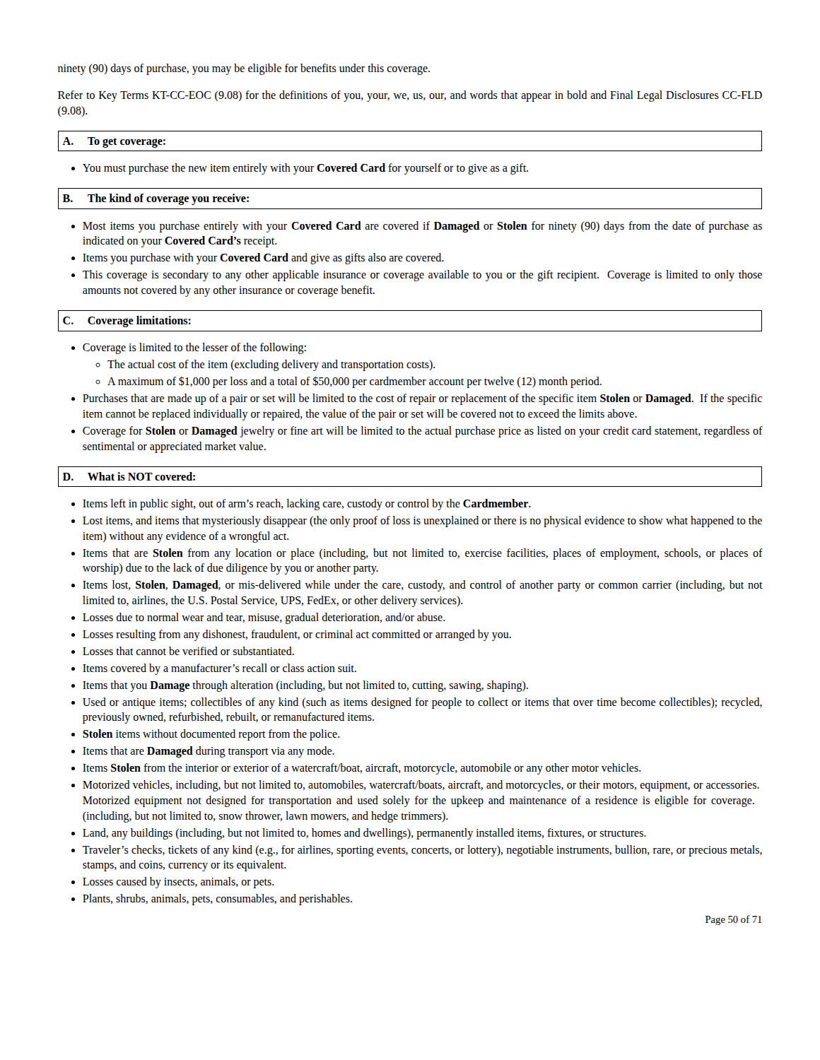ninety (90) days of purchase, you may be eligible for benefits under this coverage.
Refer to Key Terms KT-CC-EOC (9.08) for the definitions of you, your, we, us, our, and words that appear in bold and Final Legal Disclosures CC-FLD (9.08).
A. To get coverage:
You must purchase the new item entirely with your Covered Card for yourself or to give as a gift.
B. The kind of coverage you receive:
Most items you purchase entirely with your Covered Card are covered if Damaged or Stolen for ninety (90) days from the date of purchase as indicated on your Covered Card’s receipt.
Items you purchase with your Covered Card and give as gifts also are covered.
This coverage is secondary to any other applicable insurance or coverage available to you or the gift recipient. Coverage is limited to only those amounts not covered by any other insurance or coverage benefit.
C. Coverage limitations:
Coverage is limited to the lesser of the following:
The actual cost of the item (excluding delivery and transportation costs).
A maximum of $1,000 per loss and a total of $50,000 per cardmember account per twelve (12) month period.
Purchases that are made up of a pair or set will be limited to the cost of repair or replacement of the specific item Stolen or Damaged. If the specific item cannot be replaced individually or repaired, the value of the pair or set will be covered not to exceed the limits above.
Coverage for Stolen or Damaged jewelry or fine art will be limited to the actual purchase price as listed on your credit card statement, regardless of sentimental or appreciated market value.
D. What is NOT covered:
Items left in public sight, out of arm’s reach, lacking care, custody or control by the Cardmember.
Lost items, and items that mysteriously disappear (the only proof of loss is unexplained or there is no physical evidence to show what happened to the item) without any evidence of a wrongful act.
Items that are Stolen from any location or place (including, but not limited to, exercise facilities, places of employment, schools, or places of worship) due to the lack of due diligence by you or another party.
Items lost, Stolen, Damaged, or mis-delivered while under the care, custody, and control of another party or common carrier (including, but not limited to, airlines, the U.S. Postal Service, UPS, FedEx, or other delivery services).
Losses due to normal wear and tear, misuse, gradual deterioration, and/or abuse.
Losses resulting from any dishonest, fraudulent, or criminal act committed or arranged by you.
Losses that cannot be verified or substantiated.
Items covered by a manufacturer’s recall or class action suit.
Items that you Damage through alteration (including, but not limited to, cutting, sawing, shaping).
Used or antique items; collectibles of any kind (such as items designed for people to collect or items that over time become collectibles); recycled, previously owned, refurbished, rebuilt, or remanufactured items.
Stolen items without documented report from the police.
Items that are Damaged during transport via any mode.
Items Stolen from the interior or exterior of a watercraft/boat, aircraft, motorcycle, automobile or any other motor vehicles.
Motorized vehicles, including, but not limited to, automobiles, watercraft/boats, aircraft, and motorcycles, or their motors, equipment, or accessories. Motorized equipment not designed for transportation and used solely for the upkeep and maintenance of a residence is eligible for coverage. (including, but not limited to, snow thrower, lawn mowers, and hedge trimmers).
Land, any buildings (including, but not limited to, homes and dwellings), permanently installed items, fixtures, or structures.
Traveler’s checks, tickets of any kind (e.g., for airlines, sporting events, concerts, or lottery), negotiable instruments, bullion, rare, or precious metals, stamps, and coins, currency or its equivalent.
Losses caused by insects, animals, or pets.
Plants, shrubs, animals, pets, consumables, and perishables.
Page 50 of 71